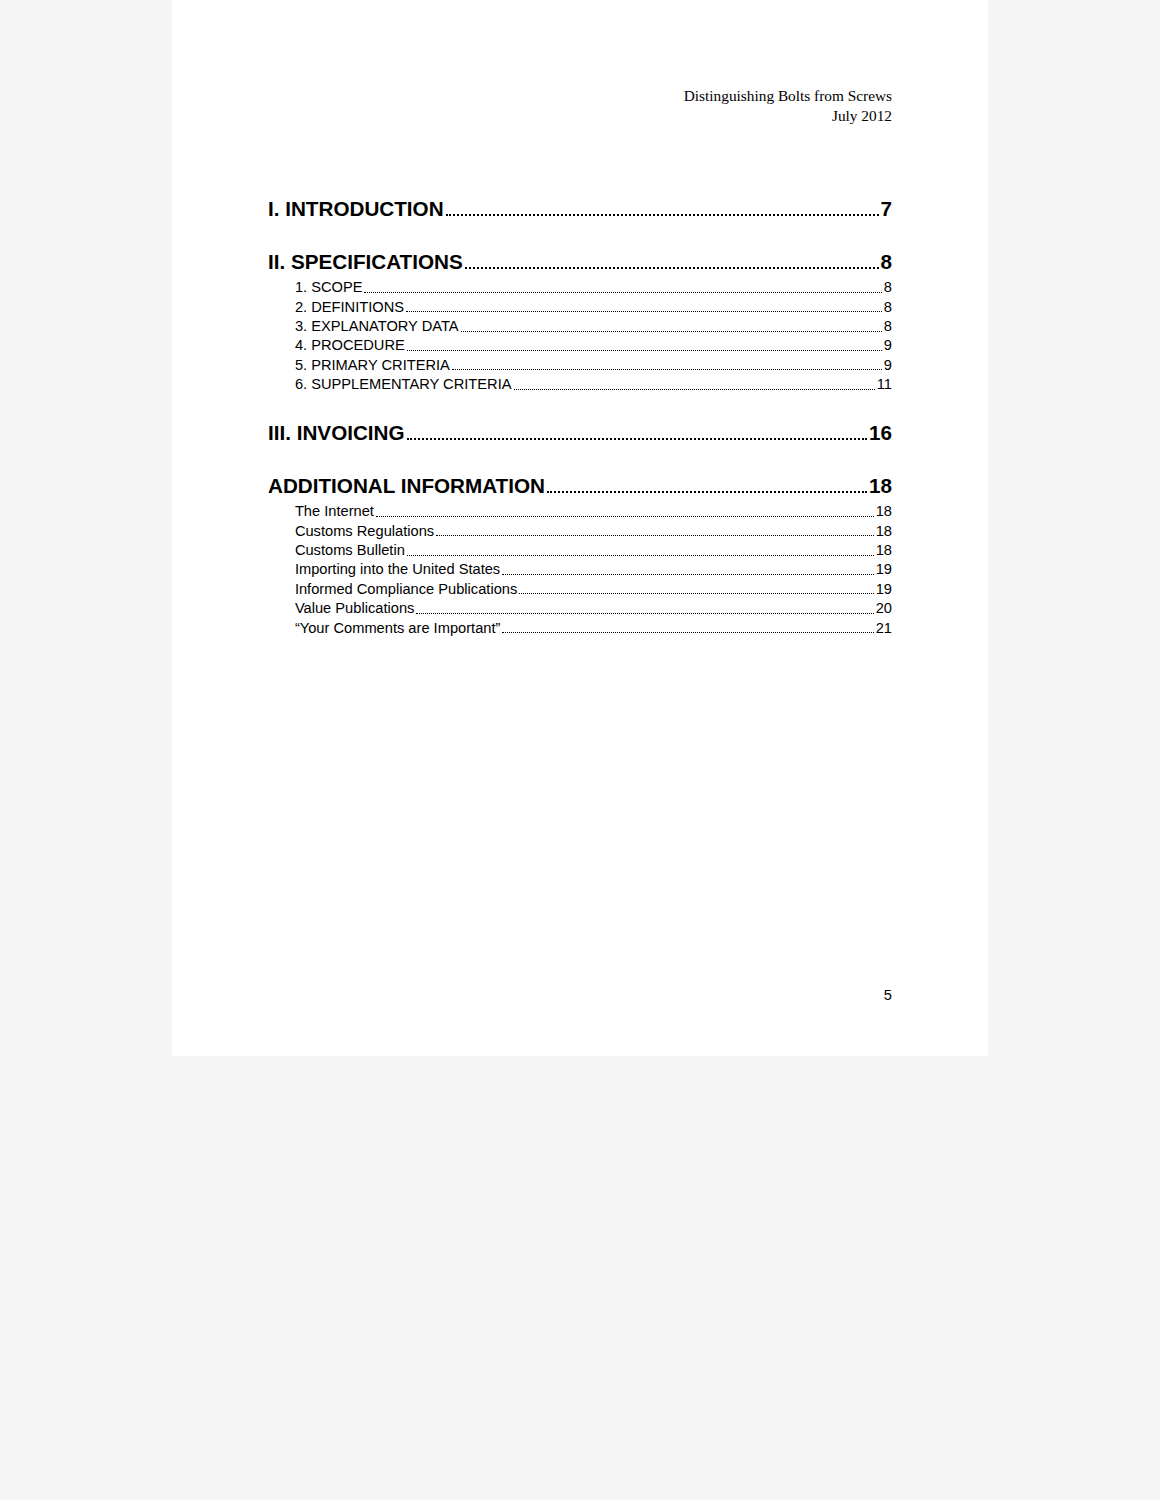Distinguishing Bolts from Screws
July 2012
I. INTRODUCTION 7
II. SPECIFICATIONS 8
1. SCOPE 8
2. DEFINITIONS 8
3. EXPLANATORY DATA 8
4. PROCEDURE 9
5. PRIMARY CRITERIA 9
6. SUPPLEMENTARY CRITERIA 11
III. INVOICING 16
ADDITIONAL INFORMATION 18
The Internet 18
Customs Regulations 18
Customs Bulletin 18
Importing into the United States 19
Informed Compliance Publications 19
Value Publications 20
“Your Comments are Important” 21
5